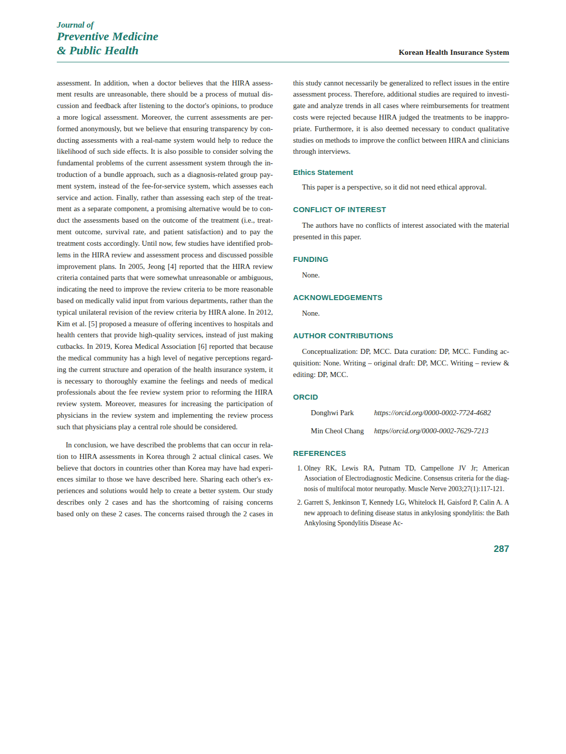Journal of
Preventive Medicine
& Public Health
Korean Health Insurance System
assessment. In addition, when a doctor believes that the HIRA assessment results are unreasonable, there should be a process of mutual discussion and feedback after listening to the doctor's opinions, to produce a more logical assessment. Moreover, the current assessments are performed anonymously, but we believe that ensuring transparency by conducting assessments with a real-name system would help to reduce the likelihood of such side effects. It is also possible to consider solving the fundamental problems of the current assessment system through the introduction of a bundle approach, such as a diagnosis-related group payment system, instead of the fee-for-service system, which assesses each service and action. Finally, rather than assessing each step of the treatment as a separate component, a promising alternative would be to conduct the assessments based on the outcome of the treatment (i.e., treatment outcome, survival rate, and patient satisfaction) and to pay the treatment costs accordingly. Until now, few studies have identified problems in the HIRA review and assessment process and discussed possible improvement plans. In 2005, Jeong [4] reported that the HIRA review criteria contained parts that were somewhat unreasonable or ambiguous, indicating the need to improve the review criteria to be more reasonable based on medically valid input from various departments, rather than the typical unilateral revision of the review criteria by HIRA alone. In 2012, Kim et al. [5] proposed a measure of offering incentives to hospitals and health centers that provide high-quality services, instead of just making cutbacks. In 2019, Korea Medical Association [6] reported that because the medical community has a high level of negative perceptions regarding the current structure and operation of the health insurance system, it is necessary to thoroughly examine the feelings and needs of medical professionals about the fee review system prior to reforming the HIRA review system. Moreover, measures for increasing the participation of physicians in the review system and implementing the review process such that physicians play a central role should be considered.
In conclusion, we have described the problems that can occur in relation to HIRA assessments in Korea through 2 actual clinical cases. We believe that doctors in countries other than Korea may have had experiences similar to those we have described here. Sharing each other's experiences and solutions would help to create a better system. Our study describes only 2 cases and has the shortcoming of raising concerns based only on these 2 cases. The concerns raised through the 2 cases in this study cannot necessarily be generalized to reflect issues in the entire assessment process. Therefore, additional studies are required to investigate and analyze trends in all cases where reimbursements for treatment costs were rejected because HIRA judged the treatments to be inappropriate. Furthermore, it is also deemed necessary to conduct qualitative studies on methods to improve the conflict between HIRA and clinicians through interviews.
Ethics Statement
This paper is a perspective, so it did not need ethical approval.
Conflict of Interest
The authors have no conflicts of interest associated with the material presented in this paper.
Funding
None.
Acknowledgements
None.
Author Contributions
Conceptualization: DP, MCC. Data curation: DP, MCC. Funding acquisition: None. Writing – original draft: DP, MCC. Writing – review & editing: DP, MCC.
ORCID
Donghwi Park https://orcid.org/0000-0002-7724-4682
Min Cheol Chang https//orcid.org/0000-0002-7629-7213
References
Olney RK, Lewis RA, Putnam TD, Campellone JV Jr; American Association of Electrodiagnostic Medicine. Consensus criteria for the diagnosis of multifocal motor neuropathy. Muscle Nerve 2003;27(1):117-121.
Garrett S, Jenkinson T, Kennedy LG, Whitelock H, Gaisford P, Calin A. A new approach to defining disease status in ankylosing spondylitis: the Bath Ankylosing Spondylitis Disease Ac-
287